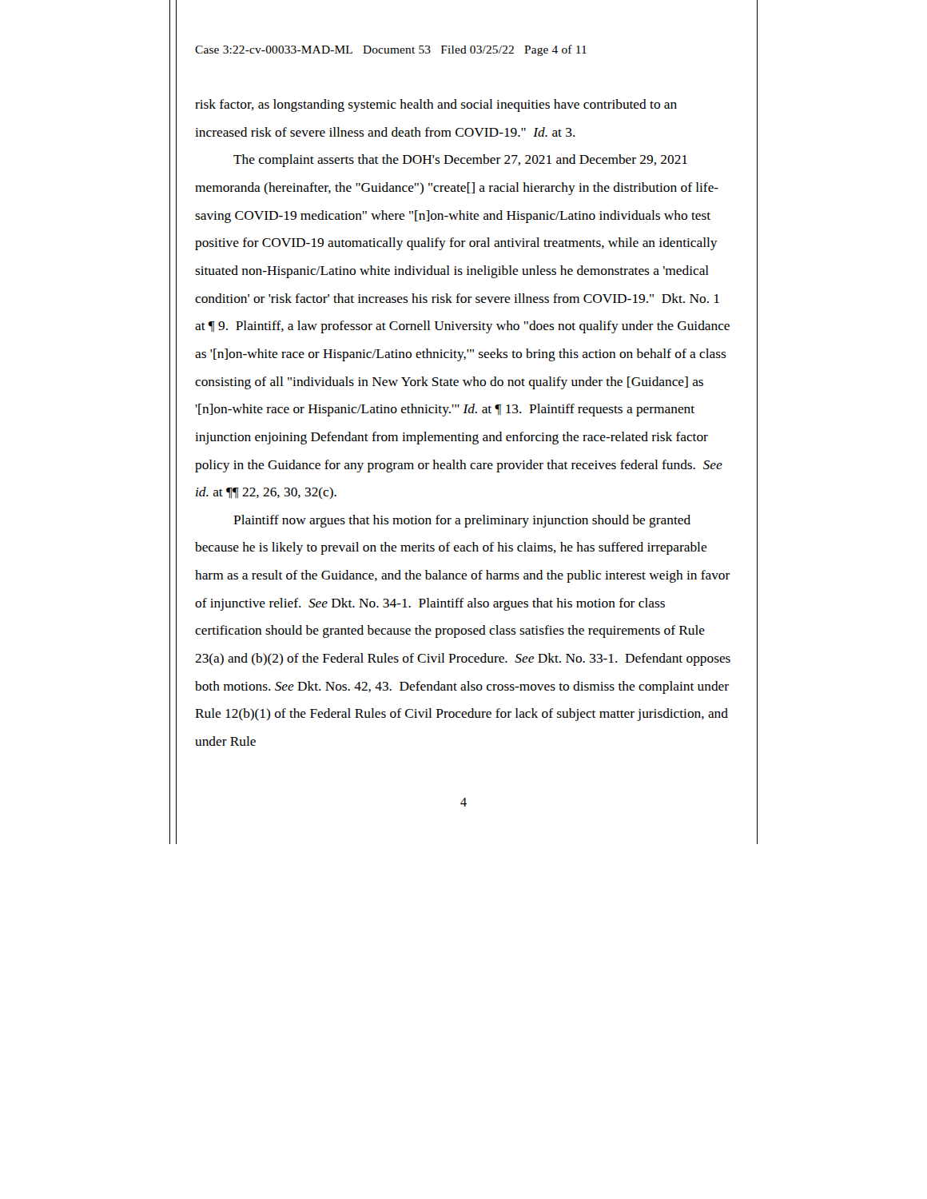Case 3:22-cv-00033-MAD-ML Document 53 Filed 03/25/22 Page 4 of 11
risk factor, as longstanding systemic health and social inequities have contributed to an increased risk of severe illness and death from COVID-19." Id. at 3.
The complaint asserts that the DOH's December 27, 2021 and December 29, 2021 memoranda (hereinafter, the "Guidance") "create[] a racial hierarchy in the distribution of life-saving COVID-19 medication" where "[n]on-white and Hispanic/Latino individuals who test positive for COVID-19 automatically qualify for oral antiviral treatments, while an identically situated non-Hispanic/Latino white individual is ineligible unless he demonstrates a 'medical condition' or 'risk factor' that increases his risk for severe illness from COVID-19." Dkt. No. 1 at ¶ 9. Plaintiff, a law professor at Cornell University who "does not qualify under the Guidance as '[n]on-white race or Hispanic/Latino ethnicity,'" seeks to bring this action on behalf of a class consisting of all "individuals in New York State who do not qualify under the [Guidance] as '[n]on-white race or Hispanic/Latino ethnicity.'" Id. at ¶ 13. Plaintiff requests a permanent injunction enjoining Defendant from implementing and enforcing the race-related risk factor policy in the Guidance for any program or health care provider that receives federal funds. See id. at ¶¶ 22, 26, 30, 32(c).
Plaintiff now argues that his motion for a preliminary injunction should be granted because he is likely to prevail on the merits of each of his claims, he has suffered irreparable harm as a result of the Guidance, and the balance of harms and the public interest weigh in favor of injunctive relief. See Dkt. No. 34-1. Plaintiff also argues that his motion for class certification should be granted because the proposed class satisfies the requirements of Rule 23(a) and (b)(2) of the Federal Rules of Civil Procedure. See Dkt. No. 33-1. Defendant opposes both motions. See Dkt. Nos. 42, 43. Defendant also cross-moves to dismiss the complaint under Rule 12(b)(1) of the Federal Rules of Civil Procedure for lack of subject matter jurisdiction, and under Rule
4